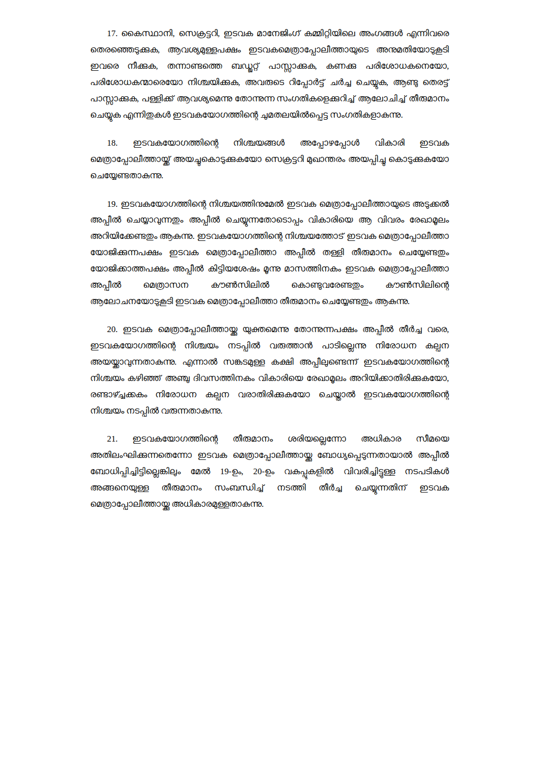17. കൈസ്ഥാനി, സെക്രട്ടറി, ഇടവക മാനേജിംഗ് കമ്മിറ്റിയിലെ അംഗങ്ങൾ എന്നിവരെ തെരഞ്ഞെടുക്കുക, ആവശ്യമുള്ളപക്ഷം ഇടവകമെത്രാപ്പോലീത്തായുടെ അനുമതിയോടുകൂടി ഇവരെ നീക്കുക, തന്നാണ്ടത്തെ ബഡ്ജറ്റ് പാസ്സാക്കുക, കണക്കു പരിശോധകനെയോ, പരിശോധകന്മാരെയോ നിശ്ചയിക്കുക, അവരുടെ റിപ്പോർട്ട് ചർച്ച ചെയ്യുക, ആണ്ടു തെരട്ട് പാസ്സാക്കുക, പള്ളിക്ക് ആവശ്യമെന്നു തോന്നുന്ന സംഗതികളെക്കുറിച്ച് ആലോചിച്ച് തീരുമാനം ചെയ്യുക എന്നിതുകൾ ഇടവകയോഗത്തിന്റെ ചുമതലയിൽപ്പെട്ട സംഗതികളാകുന്നു.
18. ഇടവകയോഗത്തിന്റെ നിശ്ചയങ്ങൾ അപ്പോഴപ്പോൾ വികാരി ഇടവക മെത്രാപ്പോലീത്തായ്ക്ക് അയച്ചുകൊടുക്കുകയോ സെക്രട്ടറി മുഖാന്തരം അയപ്പിച്ചു കൊടുക്കുകയോ ചെയ്യേണ്ടതാകുന്നു.
19. ഇടവകയോഗത്തിന്റെ നിശ്ചയത്തിനുമേൽ ഇടവക മെത്രാപ്പോലീത്തായുടെ അടുക്കൽ അപ്പീൽ ചെയ്യാവുന്നതും അപ്പീൽ ചെയ്യുന്നതോടൊപ്പം വികാരിയെ ആ വിവരം രേഖാമൂലം അറിയിക്കേണ്ടതും ആകുന്നു. ഇടവകയോഗത്തിന്റെ നിശ്ചയത്തോട് ഇടവക മെത്രാപ്പോലീത്താ യോജിക്കുന്നപക്ഷം ഇടവക മെത്രാപ്പോലീത്താ അപ്പീൽ തള്ളി തീരുമാനം ചെയ്യേണ്ടതും യോജിക്കാത്തപക്ഷം അപ്പീൽ കിട്ടിയശേഷം മൂന്നു മാസത്തിനകം ഇടവക മെത്രാപ്പോലീത്താ അപ്പീൽ മെത്രാസന കൗൺസിലിൽ കൊണ്ടുവരേണ്ടതും കൗൺസിലിന്റെ ആലോചനയോടുകൂടി ഇടവക മെത്രാപ്പോലീത്താ തീരുമാനം ചെയ്യേണ്ടതും ആകുന്നു.
20. ഇടവക മെത്രാപ്പോലീത്തായ്ക്കു യുക്തമെന്നു തോന്നുന്നപക്ഷം അപ്പീൽ തീർച്ച വരെ, ഇടവകയോഗത്തിന്റെ നിശ്ചയം നടപ്പിൽ വരുത്താൻ പാടില്ലെന്നു നിരോധന കല്പന അയയ്ക്കാവുന്നതാകുന്നു. എന്നാൽ സങ്കടമുള്ള കക്ഷി അപ്പീലുണ്ടെന്ന് ഇടവകയോഗത്തിന്റെ നിശ്ചയം കഴിഞ്ഞ് അഞ്ചു ദിവസത്തിനകം വികാരിയെ രേഖാമൂലം അറിയിക്കാതിരിക്കുകയോ, രണ്ടാഴ്ച്ചക്കകം നിരോധന കല്പന വരാതിരിക്കുകയോ ചെയ്താൽ ഇടവകയോഗത്തിന്റെ നിശ്ചയം നടപ്പിൽ വരുന്നതാകുന്നു.
21. ഇടവകയോഗത്തിന്റെ തീരുമാനം ശരിയല്ലെന്നോ അധികാര സീമയെ അതിലംഘിക്കുന്നതെന്നോ ഇടവക മെത്രാപ്പോലീത്തായ്ക്കു ബോധ്യപ്പെടുന്നതായാൽ അപ്പീൽ ബോധിപ്പിച്ചിട്ടില്ലെങ്കിലും മേൽ 19-ഉം, 20-ഉം വകുപ്പുകളിൽ വിവരിച്ചിട്ടുള്ള നടപടികൾ അങ്ങനെയുള്ള തീരുമാനം സംബന്ധിച്ച് നടത്തി തീർച്ച ചെയ്യുന്നതിന് ഇടവക മെത്രാപ്പോലീത്തായ്ക്കു അധികാരമുള്ളതാകുന്നു.